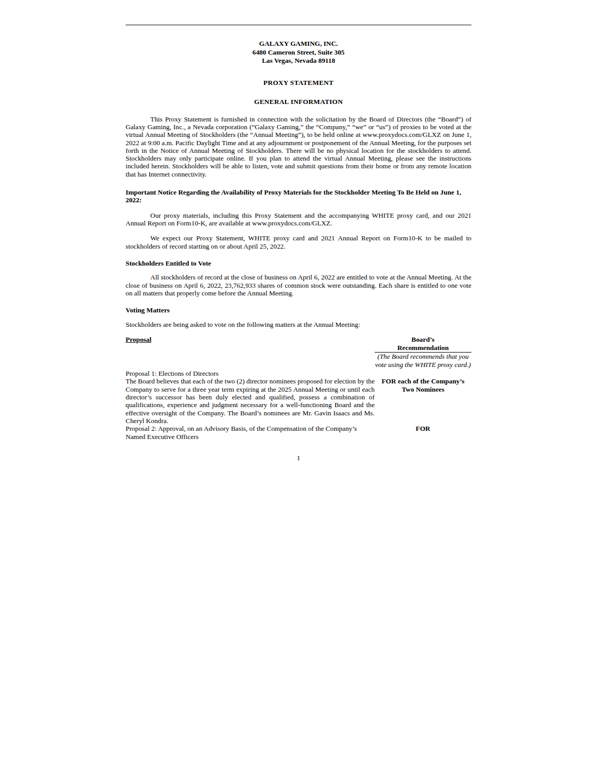GALAXY GAMING, INC.
6480 Cameron Street, Suite 305
Las Vegas, Nevada 89118
PROXY STATEMENT
GENERAL INFORMATION
This Proxy Statement is furnished in connection with the solicitation by the Board of Directors (the “Board”) of Galaxy Gaming, Inc., a Nevada corporation (“Galaxy Gaming,” the “Company,” “we” or “us”) of proxies to be voted at the virtual Annual Meeting of Stockholders (the “Annual Meeting”), to be held online at www.proxydocs.com/GLXZ on June 1, 2022 at 9:00 a.m. Pacific Daylight Time and at any adjournment or postponement of the Annual Meeting, for the purposes set forth in the Notice of Annual Meeting of Stockholders. There will be no physical location for the stockholders to attend. Stockholders may only participate online. If you plan to attend the virtual Annual Meeting, please see the instructions included herein. Stockholders will be able to listen, vote and submit questions from their home or from any remote location that has Internet connectivity.
Important Notice Regarding the Availability of Proxy Materials for the Stockholder Meeting To Be Held on June 1, 2022:
Our proxy materials, including this Proxy Statement and the accompanying WHITE proxy card, and our 2021 Annual Report on Form10-K, are available at www.proxydocs.com/GLXZ.
We expect our Proxy Statement, WHITE proxy card and 2021 Annual Report on Form10-K to be mailed to stockholders of record starting on or about April 25, 2022.
Stockholders Entitled to Vote
All stockholders of record at the close of business on April 6, 2022 are entitled to vote at the Annual Meeting. At the close of business on April 6, 2022, 23,762,933 shares of common stock were outstanding. Each share is entitled to one vote on all matters that properly come before the Annual Meeting.
Voting Matters
Stockholders are being asked to vote on the following matters at the Annual Meeting:
| Proposal | Board’s Recommendation |
| | (The Board recommends that you vote using the WHITE proxy card.) |
| Proposal 1: Elections of Directors | |
| The Board believes that each of the two (2) director nominees proposed for election by the Company to serve for a three year term expiring at the 2025 Annual Meeting or until each director’s successor has been duly elected and qualified, possess a combination of qualifications, experience and judgment necessary for a well-functioning Board and the effective oversight of the Company. The Board’s nominees are Mr. Gavin Isaacs and Ms. Cheryl Kondra. | FOR each of the Company’s Two Nominees |
| Proposal 2: Approval, on an Advisory Basis, of the Compensation of the Company’s Named Executive Officers | FOR |
1